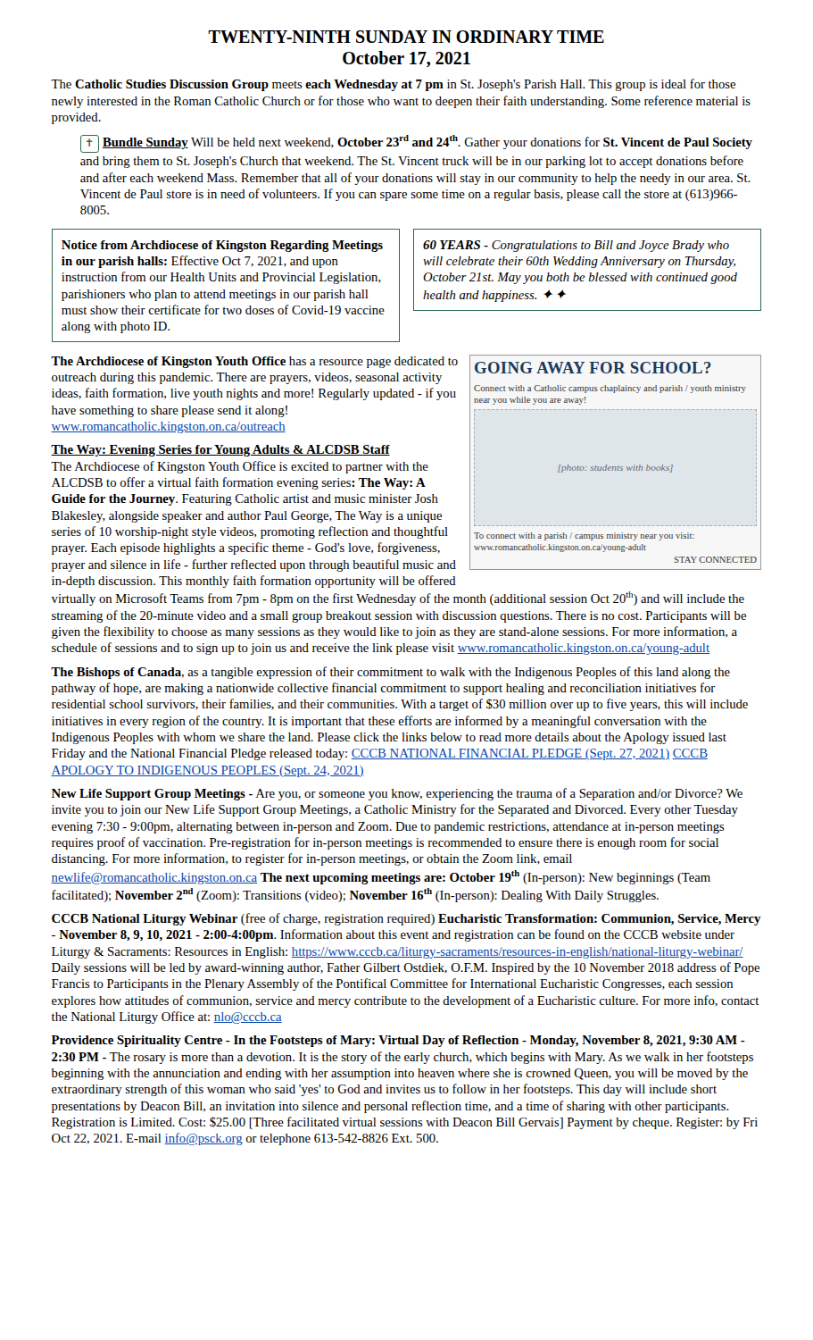TWENTY-NINTH SUNDAY IN ORDINARY TIMEOctober 17, 2021
The Catholic Studies Discussion Group meets each Wednesday at 7 pm in St. Joseph's Parish Hall. This group is ideal for those newly interested in the Roman Catholic Church or for those who want to deepen their faith understanding. Some reference material is provided.
✝Bundle Sunday Will be held next weekend, October 23rd and 24th. Gather your donations for St. Vincent de Paul Society and bring them to St. Joseph's Church that weekend. The St. Vincent truck will be in our parking lot to accept donations before and after each weekend Mass. Remember that all of your donations will stay in our community to help the needy in our area. St. Vincent de Paul store is in need of volunteers. If you can spare some time on a regular basis, please call the store at (613)966-8005.
Notice from Archdiocese of Kingston Regarding Meetings in our parish halls: Effective Oct 7, 2021, and upon instruction from our Health Units and Provincial Legislation, parishioners who plan to attend meetings in our parish hall must show their certificate for two doses of Covid-19 vaccine along with photo ID.
60 YEARS - Congratulations to Bill and Joyce Brady who will celebrate their 60th Wedding Anniversary on Thursday, October 21st. May you both be blessed with continued good health and happiness. ✦✦
GOING AWAY FOR SCHOOL?
Connect with a Catholic campus chaplaincy and parish / youth ministry near you while you are away!
[photo: students with books]
To connect with a parish / campus ministry near you visit:
www.romancatholic.kingston.on.ca/young-adult
STAY CONNECTED
The Archdiocese of Kingston Youth Office has a resource page dedicated to outreach during this pandemic. There are prayers, videos, seasonal activity ideas, faith formation, live youth nights and more! Regularly updated - if you have something to share please send it along! www.romancatholic.kingston.on.ca/outreach
The Way: Evening Series for Young Adults & ALCDSB Staff
The Archdiocese of Kingston Youth Office is excited to partner with the ALCDSB to offer a virtual faith formation evening series: The Way: A Guide for the Journey. Featuring Catholic artist and music minister Josh Blakesley, alongside speaker and author Paul George, The Way is a unique series of 10 worship-night style videos, promoting reflection and thoughtful prayer. Each episode highlights a specific theme - God's love, forgiveness, prayer and silence in life - further reflected upon through beautiful music and in-depth discussion. This monthly faith formation opportunity will be offered virtually on Microsoft Teams from 7pm - 8pm on the first Wednesday of the month (additional session Oct 20th) and will include the streaming of the 20-minute video and a small group breakout session with discussion questions. There is no cost. Participants will be given the flexibility to choose as many sessions as they would like to join as they are stand-alone sessions. For more information, a schedule of sessions and to sign up to join us and receive the link please visit www.romancatholic.kingston.on.ca/young-adult
The Bishops of Canada, as a tangible expression of their commitment to walk with the Indigenous Peoples of this land along the pathway of hope, are making a nationwide collective financial commitment to support healing and reconciliation initiatives for residential school survivors, their families, and their communities. With a target of $30 million over up to five years, this will include initiatives in every region of the country. It is important that these efforts are informed by a meaningful conversation with the Indigenous Peoples with whom we share the land. Please click the links below to read more details about the Apology issued last Friday and the National Financial Pledge released today: CCCB NATIONAL FINANCIAL PLEDGE (Sept. 27, 2021) CCCB APOLOGY TO INDIGENOUS PEOPLES (Sept. 24, 2021)
New Life Support Group Meetings - Are you, or someone you know, experiencing the trauma of a Separation and/or Divorce? We invite you to join our New Life Support Group Meetings, a Catholic Ministry for the Separated and Divorced. Every other Tuesday evening 7:30 - 9:00pm, alternating between in-person and Zoom. Due to pandemic restrictions, attendance at in-person meetings requires proof of vaccination. Pre-registration for in-person meetings is recommended to ensure there is enough room for social distancing. For more information, to register for in-person meetings, or obtain the Zoom link, email newlife@romancatholic.kingston.on.ca The next upcoming meetings are: October 19th (In-person): New beginnings (Team facilitated); November 2nd (Zoom): Transitions (video); November 16th (In-person): Dealing With Daily Struggles.
CCCB National Liturgy Webinar (free of charge, registration required) Eucharistic Transformation: Communion, Service, Mercy - November 8, 9, 10, 2021 - 2:00-4:00pm. Information about this event and registration can be found on the CCCB website under Liturgy & Sacraments: Resources in English: https://www.cccb.ca/liturgy-sacraments/resources-in-english/national-liturgy-webinar/ Daily sessions will be led by award-winning author, Father Gilbert Ostdiek, O.F.M. Inspired by the 10 November 2018 address of Pope Francis to Participants in the Plenary Assembly of the Pontifical Committee for International Eucharistic Congresses, each session explores how attitudes of communion, service and mercy contribute to the development of a Eucharistic culture. For more info, contact the National Liturgy Office at: nlo@cccb.ca
Providence Spirituality Centre - In the Footsteps of Mary: Virtual Day of Reflection - Monday, November 8, 2021, 9:30 AM - 2:30 PM - The rosary is more than a devotion. It is the story of the early church, which begins with Mary. As we walk in her footsteps beginning with the annunciation and ending with her assumption into heaven where she is crowned Queen, you will be moved by the extraordinary strength of this woman who said 'yes' to God and invites us to follow in her footsteps. This day will include short presentations by Deacon Bill, an invitation into silence and personal reflection time, and a time of sharing with other participants. Registration is Limited. Cost: $25.00 [Three facilitated virtual sessions with Deacon Bill Gervais] Payment by cheque. Register: by Fri Oct 22, 2021. E-mail info@psck.org or telephone 613-542-8826 Ext. 500.